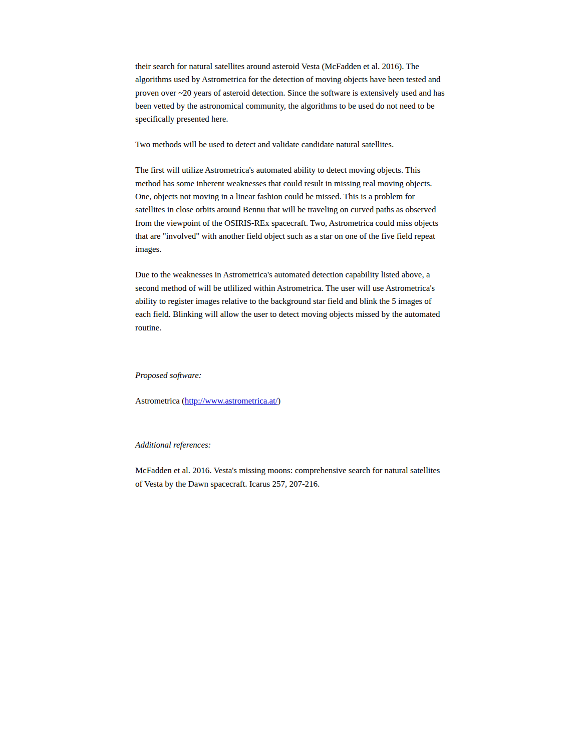their search for natural satellites around asteroid Vesta (McFadden et al. 2016). The algorithms used by Astrometrica for the detection of moving objects have been tested and proven over ~20 years of asteroid detection. Since the software is extensively used and has been vetted by the astronomical community, the algorithms to be used do not need to be specifically presented here.
Two methods will be used to detect and validate candidate natural satellites.
The first will utilize Astrometrica's automated ability to detect moving objects. This method has some inherent weaknesses that could result in missing real moving objects. One, objects not moving in a linear fashion could be missed. This is a problem for satellites in close orbits around Bennu that will be traveling on curved paths as observed from the viewpoint of the OSIRIS-REx spacecraft. Two, Astrometrica could miss objects that are "involved" with another field object such as a star on one of the five field repeat images.
Due to the weaknesses in Astrometrica's automated detection capability listed above, a second method of will be utlilized within Astrometrica. The user will use Astrometrica's ability to register images relative to the background star field and blink the 5 images of each field. Blinking will allow the user to detect moving objects missed by the automated routine.
Proposed software:
Astrometrica (http://www.astrometrica.at/)
Additional references:
McFadden et al. 2016. Vesta's missing moons: comprehensive search for natural satellites of Vesta by the Dawn spacecraft. Icarus 257, 207-216.